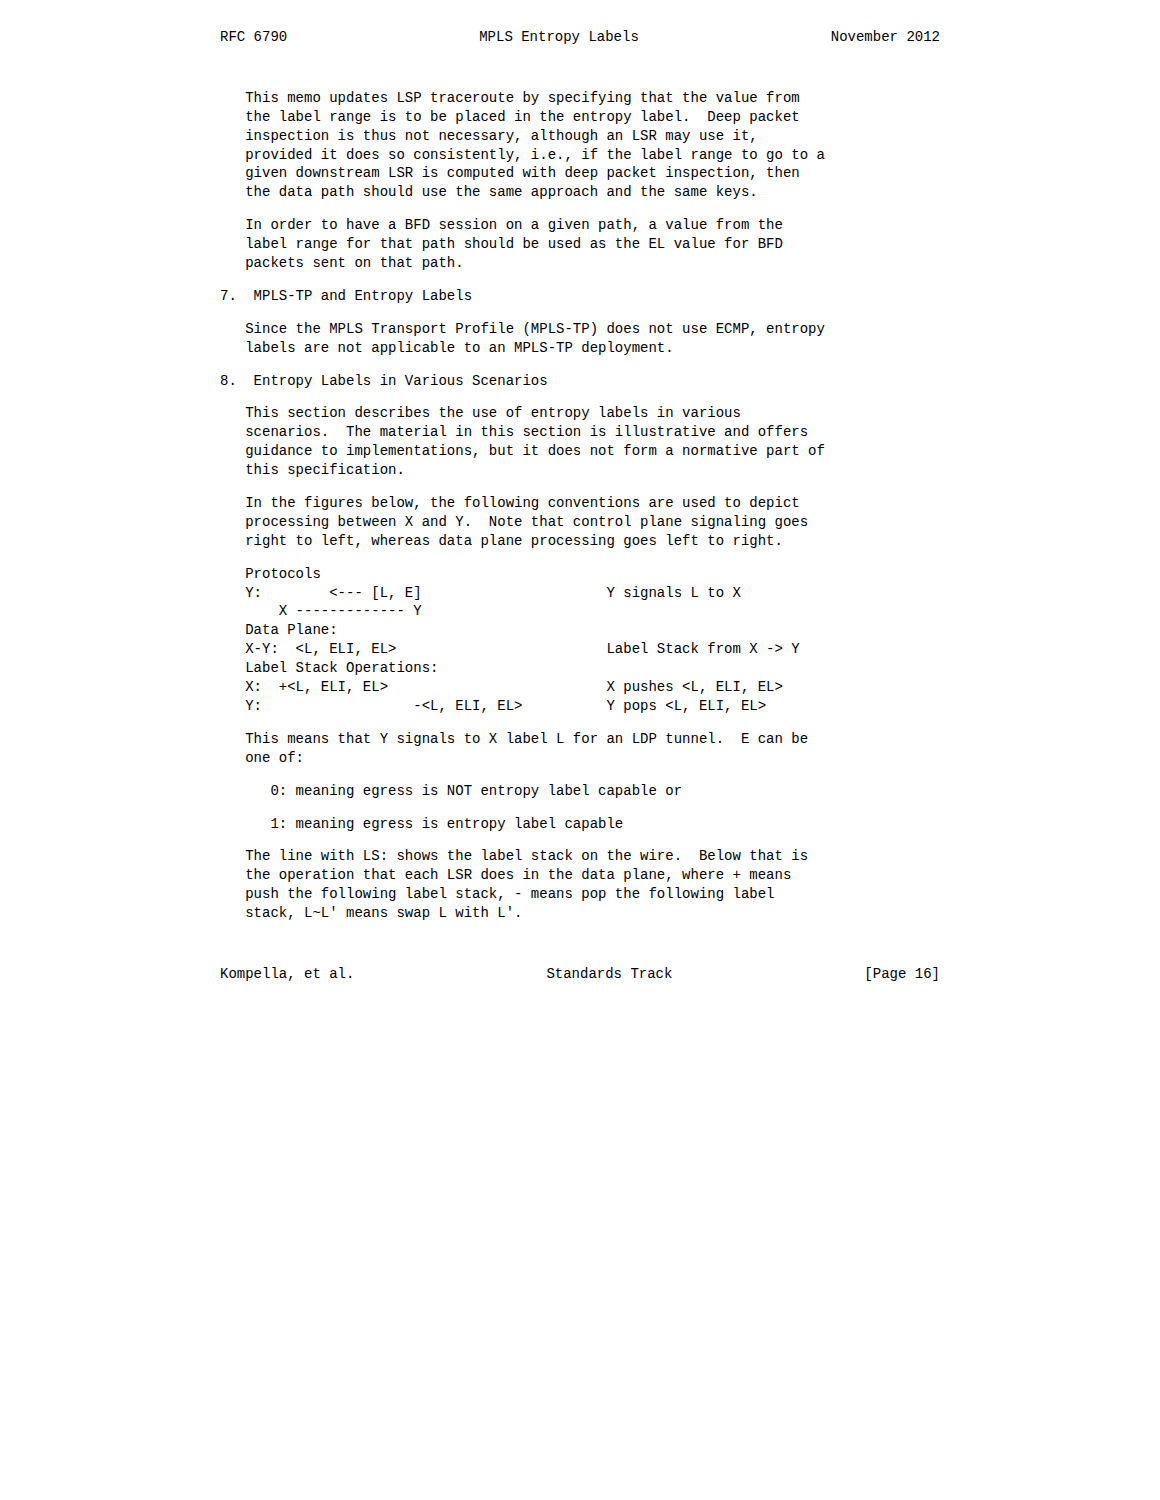RFC 6790 MPLS Entropy Labels November 2012
This memo updates LSP traceroute by specifying that the value from the label range is to be placed in the entropy label. Deep packet inspection is thus not necessary, although an LSR may use it, provided it does so consistently, i.e., if the label range to go to a given downstream LSR is computed with deep packet inspection, then the data path should use the same approach and the same keys.
In order to have a BFD session on a given path, a value from the label range for that path should be used as the EL value for BFD packets sent on that path.
7. MPLS-TP and Entropy Labels
Since the MPLS Transport Profile (MPLS-TP) does not use ECMP, entropy labels are not applicable to an MPLS-TP deployment.
8. Entropy Labels in Various Scenarios
This section describes the use of entropy labels in various scenarios. The material in this section is illustrative and offers guidance to implementations, but it does not form a normative part of this specification.
In the figures below, the following conventions are used to depict processing between X and Y. Note that control plane signaling goes right to left, whereas data plane processing goes left to right.
Protocols
Y:        <--- [L, E]                      Y signals L to X
    X ------------- Y
Data Plane:
X-Y:  <L, ELI, EL>                         Label Stack from X -> Y
Label Stack Operations:
X:  +<L, ELI, EL>                          X pushes <L, ELI, EL>
Y:                  -<L, ELI, EL>          Y pops <L, ELI, EL>
This means that Y signals to X label L for an LDP tunnel. E can be one of:
0: meaning egress is NOT entropy label capable or
1: meaning egress is entropy label capable
The line with LS: shows the label stack on the wire. Below that is the operation that each LSR does in the data plane, where + means push the following label stack, - means pop the following label stack, L~L' means swap L with L'.
Kompella, et al. Standards Track [Page 16]